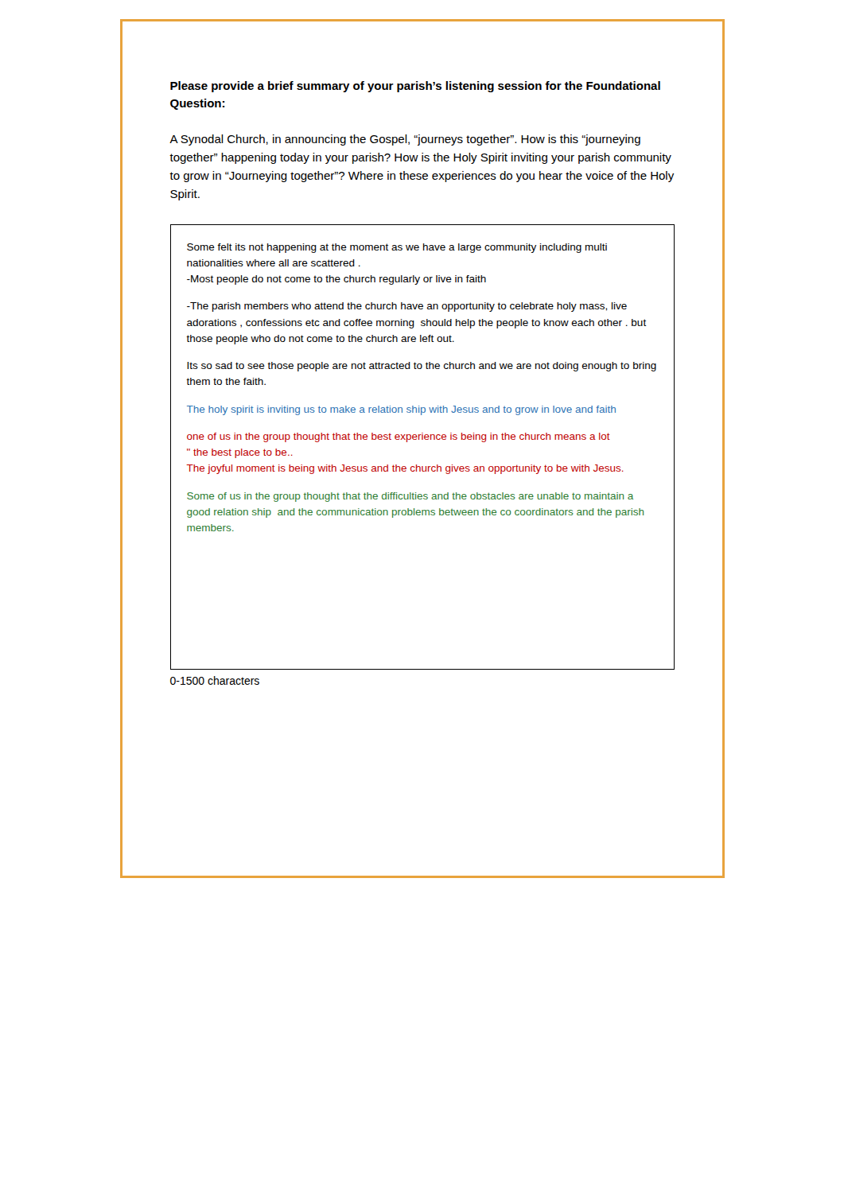Please provide a brief summary of your parish’s listening session for the Foundational Question:
A Synodal Church, in announcing the Gospel, “journeys together”. How is this “journeying together” happening today in your parish? How is the Holy Spirit inviting your parish community to grow in “Journeying together”? Where in these experiences do you hear the voice of the Holy Spirit.
Some felt its not happening at the moment as we have a large community including multi nationalities where all are scattered .
-Most people do not come to the church regularly or live in faith
-The parish members who attend the church have an opportunity to celebrate holy mass, live adorations , confessions etc and coffee morning should help the people to know each other . but those people who do not come to the church are left out.
Its so sad to see those people are not attracted to the church and we are not doing enough to bring them to the faith.
The holy spirit is inviting us to make a relation ship with Jesus and to grow in love and faith
one of us in the group thought that the best experience is being in the church means a lot
" the best place to be..
The joyful moment is being with Jesus and the church gives an opportunity to be with Jesus.
Some of us in the group thought that the difficulties and the obstacles are unable to maintain a good relation ship and the communication problems between the co coordinators and the parish members.
0-1500 characters